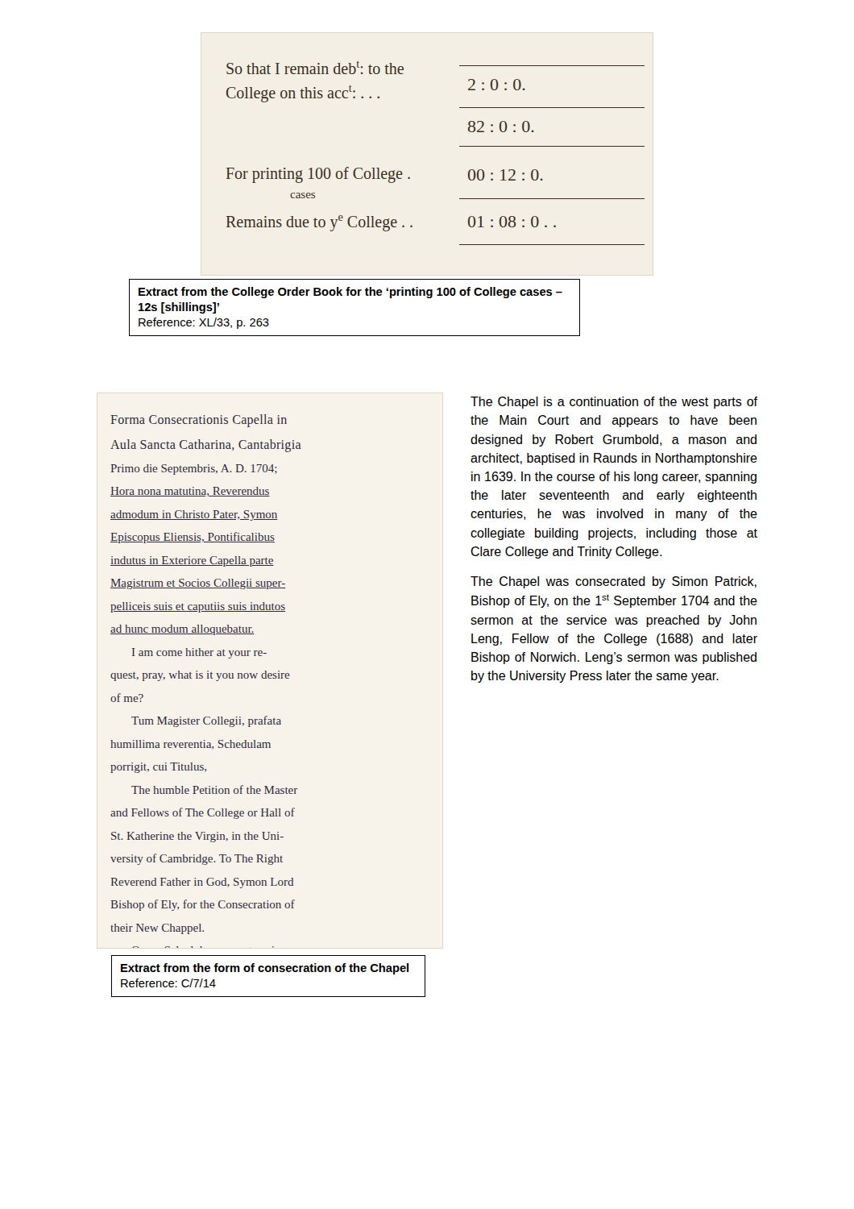So that I remain debt: to the College on this acct: . . . 2 : 0 : 0. 82 : 0 : 0. For printing 100 of College . 00 : 12 : 0. cases Remains due to ye College . . 01 : 08 : 0 . .
Extract from the College Order Book for the ‘printing 100 of College cases – 12s [shillings]’
Reference: XL/33, p. 263
Forma Consecrationis Capella in
Aula Sancta Catharina, Cantabrigia
Primo die Septembris, A. D. 1704;
Hora nona matutina, Reverendus
admodum in Christo Pater, Symon
Episcopus Eliensis, Pontificalibus
indutus in Exteriore Capella parte
Magistrum et Socios Collegii super-
pelliceis suis et caputiis suis indutos
ad hunc modum alloquebatur.
I am come hither at your re-
quest, pray, what is it you now desire
of me?
Tum Magister Collegii, prafata
humillima reverentia, Schedulam
porrigit, cui Titulus,
The humble Petition of the Master
and Fellows of The College or Hall of
St. Katherine the Virgin, in the Uni-
versity of Cambridge. To The Right
Reverend Father in God, Symon Lord
Bishop of Ely, for the Consecration of
their New Chappel.
Quam Schedulam, suo et sociorum
nomine, clara voce perlegebat in
hac verba.
Extract from the form of consecration of the Chapel
Reference: C/7/14
The Chapel is a continuation of the west parts of the Main Court and appears to have been designed by Robert Grumbold, a mason and architect, baptised in Raunds in Northamptonshire in 1639. In the course of his long career, spanning the later seventeenth and early eighteenth centuries, he was involved in many of the collegiate building projects, including those at Clare College and Trinity College.
The Chapel was consecrated by Simon Patrick, Bishop of Ely, on the 1st September 1704 and the sermon at the service was preached by John Leng, Fellow of the College (1688) and later Bishop of Norwich. Leng’s sermon was published by the University Press later the same year.